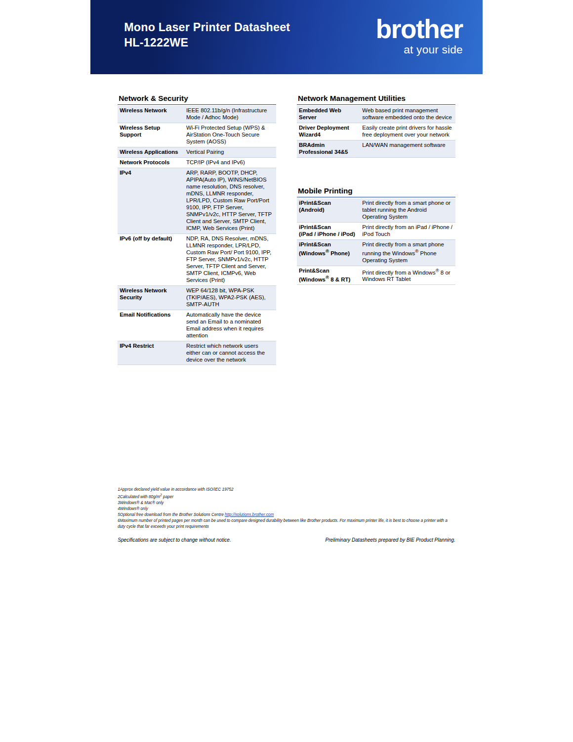Mono Laser Printer Datasheet
HL-1222WE
brother
at your side
Network & Security
| Wireless Network | IEEE 802.11b/g/n (Infrastructure Mode / Adhoc Mode) |
| Wireless Setup Support | Wi-Fi Protected Setup (WPS) & AirStation One-Touch Secure System (AOSS) |
| Wireless Applications | Vertical Pairing |
| Network Protocols | TCP/IP (IPv4 and IPv6) |
| IPv4 | ARP, RARP, BOOTP, DHCP, APIPA(Auto IP), WINS/NetBIOS name resolution, DNS resolver, mDNS, LLMNR responder, LPR/LPD, Custom Raw Port/Port 9100, IPP, FTP Server, SNMPv1/v2c, HTTP Server, TFTP Client and Server, SMTP Client, ICMP, Web Services (Print) |
| IPv6 (off by default) | NDP, RA, DNS Resolver, mDNS, LLMNR responder, LPR/LPD, Custom Raw Port/ Port 9100, IPP, FTP Server, SNMPv1/v2c, HTTP Server, TFTP Client and Server, SMTP Client, ICMPv6, Web Services (Print) |
| Wireless Network Security | WEP 64/128 bit, WPA-PSK (TKIP/AES), WPA2-PSK (AES), SMTP-AUTH |
| Email Notifications | Automatically have the device send an Email to a nominated Email address when it requires attention |
| IPv4 Restrict | Restrict which network users either can or cannot access the device over the network |
Network Management Utilities
| Embedded Web Server | Web based print management software embedded onto the device |
| Driver Deployment Wizard4 | Easily create print drivers for hassle free deployment over your network |
| BRAdmin Professional 34&5 | LAN/WAN management software |
Mobile Printing
| iPrint&Scan (Android) | Print directly from a smart phone or tablet running the Android Operating System |
| iPrint&Scan (iPad / iPhone / iPod) | Print directly from an iPad / iPhone / iPod Touch |
| iPrint&Scan (Windows ® Phone) | Print directly from a smart phone running the Windows ® Phone Operating System |
| Print&Scan (Windows ® 8 & RT) | Print directly from a Windows ® 8 or Windows RT Tablet |
1Approx declared yield value in accordance with ISO/IEC 19752
2Calculated with 80g/m2 paper
3Windows® & Mac® only
4Windows® only
5Optional free download from the Brother Solutions Centre http://solutions.brother.com
6Maximum number of printed pages per month can be used to compare designed durability between like Brother products. For maximum printer life, it is best to choose a printer with a duty cycle that far exceeds your print requirements
Specifications are subject to change without notice.
Preliminary Datasheets prepared by BIE Product Planning.